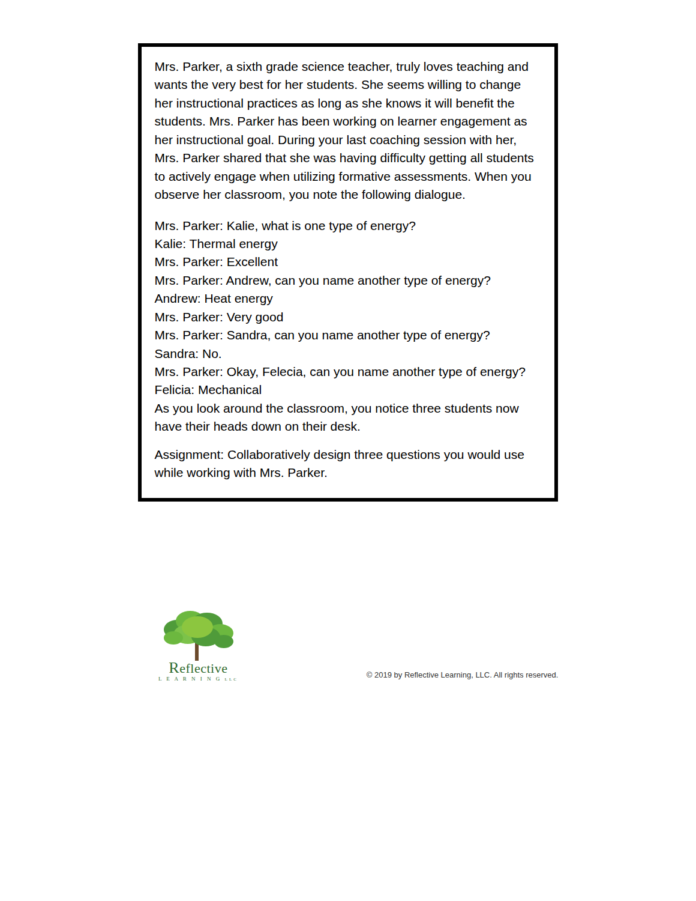Mrs. Parker, a sixth grade science teacher, truly loves teaching and wants the very best for her students. She seems willing to change her instructional practices as long as she knows it will benefit the students. Mrs. Parker has been working on learner engagement as her instructional goal. During your last coaching session with her, Mrs. Parker shared that she was having difficulty getting all students to actively engage when utilizing formative assessments. When you observe her classroom, you note the following dialogue.
Mrs. Parker: Kalie, what is one type of energy?
Kalie: Thermal energy
Mrs. Parker: Excellent
Mrs. Parker: Andrew, can you name another type of energy?
Andrew: Heat energy
Mrs. Parker: Very good
Mrs. Parker: Sandra, can you name another type of energy?
Sandra: No.
Mrs. Parker: Okay, Felecia, can you name another type of energy?
Felicia: Mechanical
As you look around the classroom, you notice three students now have their heads down on their desk.
Assignment: Collaboratively design three questions you would use while working with Mrs. Parker.
Reflective
L E A R N I N G LLC
© 2019 by Reflective Learning, LLC. All rights reserved.